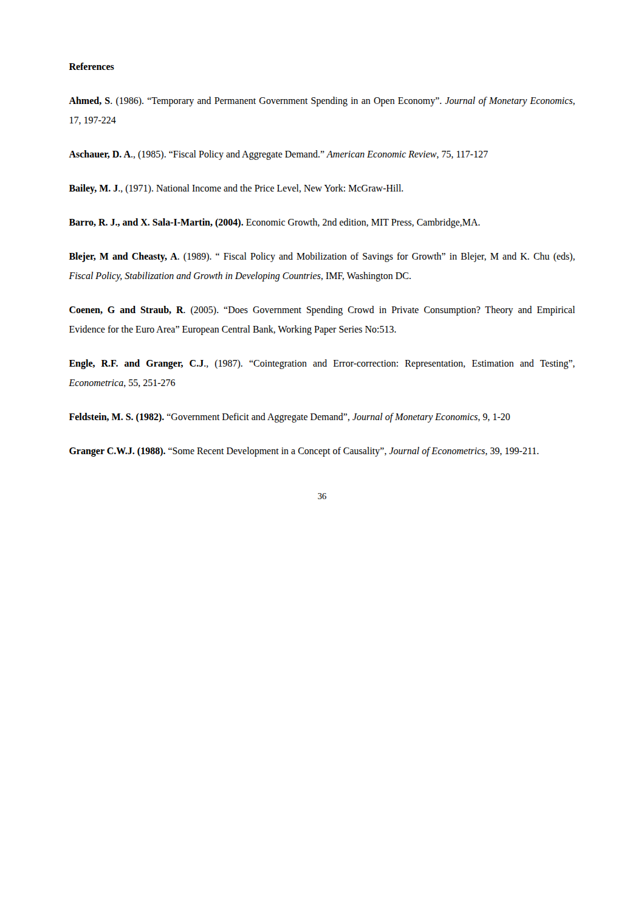References
Ahmed, S. (1986). “Temporary and Permanent Government Spending in an Open Economy”. Journal of Monetary Economics, 17, 197-224
Aschauer, D. A., (1985). “Fiscal Policy and Aggregate Demand.” American Economic Review, 75, 117-127
Bailey, M. J., (1971). National Income and the Price Level, New York: McGraw-Hill.
Barro, R. J., and X. Sala-I-Martin, (2004). Economic Growth, 2nd edition, MIT Press, Cambridge,MA.
Blejer, M and Cheasty, A. (1989). “ Fiscal Policy and Mobilization of Savings for Growth” in Blejer, M and K. Chu (eds), Fiscal Policy, Stabilization and Growth in Developing Countries, IMF, Washington DC.
Coenen, G and Straub, R. (2005). “Does Government Spending Crowd in Private Consumption? Theory and Empirical Evidence for the Euro Area” European Central Bank, Working Paper Series No:513.
Engle, R.F. and Granger, C.J., (1987). “Cointegration and Error-correction: Representation, Estimation and Testing”, Econometrica, 55, 251-276
Feldstein, M. S. (1982). “Government Deficit and Aggregate Demand”, Journal of Monetary Economics, 9, 1-20
Granger C.W.J. (1988). “Some Recent Development in a Concept of Causality”, Journal of Econometrics, 39, 199-211.
36